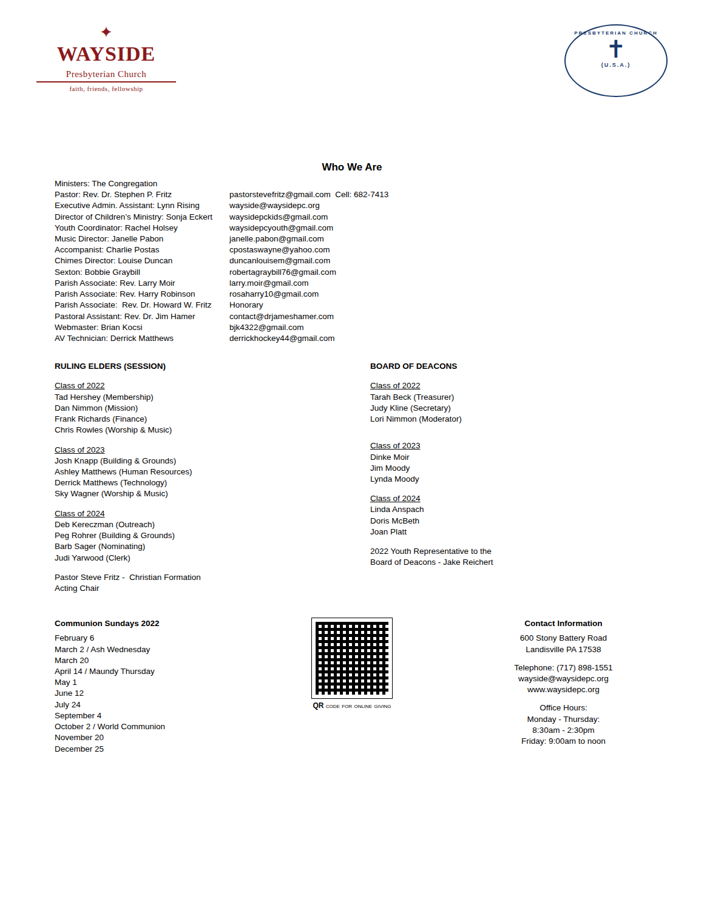✦
WAYSIDE
Presbyterian Church
faith, friends, fellowship
PRESBYTERIAN CHURCH
✝
(U.S.A.)
Who We Are
| Ministers: The Congregation | |
| Pastor: Rev. Dr. Stephen P. Fritz | pastorstevefritz@gmail.com Cell: 682-7413 |
| Executive Admin. Assistant: Lynn Rising | wayside@waysidepc.org |
| Director of Children’s Ministry: Sonja Eckert | waysidepckids@gmail.com |
| Youth Coordinator: Rachel Holsey | waysidepcyouth@gmail.com |
| Music Director: Janelle Pabon | janelle.pabon@gmail.com |
| Accompanist: Charlie Postas | cpostaswayne@yahoo.com |
| Chimes Director: Louise Duncan | duncanlouisem@gmail.com |
| Sexton: Bobbie Graybill | robertagraybill76@gmail.com |
| Parish Associate: Rev. Larry Moir | larry.moir@gmail.com |
| Parish Associate: Rev. Harry Robinson | rosaharry10@gmail.com |
| Parish Associate: Rev. Dr. Howard W. Fritz | Honorary |
| Pastoral Assistant: Rev. Dr. Jim Hamer | contact@drjameshamer.com |
| Webmaster: Brian Kocsi | bjk4322@gmail.com |
| AV Technician: Derrick Matthews | derrickhockey44@gmail.com |
RULING ELDERS (SESSION)
Class of 2022
Tad Hershey (Membership)
Dan Nimmon (Mission)
Frank Richards (Finance)
Chris Rowles (Worship & Music)
Class of 2023
Josh Knapp (Building & Grounds)
Ashley Matthews (Human Resources)
Derrick Matthews (Technology)
Sky Wagner (Worship & Music)
Class of 2024
Deb Kereczman (Outreach)
Peg Rohrer (Building & Grounds)
Barb Sager (Nominating)
Judi Yarwood (Clerk)
Pastor Steve Fritz - Christian Formation
Acting Chair
BOARD OF DEACONS
Class of 2022
Tarah Beck (Treasurer)
Judy Kline (Secretary)
Lori Nimmon (Moderator)
Class of 2023
Dinke Moir
Jim Moody
Lynda Moody
Class of 2024
Linda Anspach
Doris McBeth
Joan Platt
2022 Youth Representative to the
Board of Deacons - Jake Reichert
Communion Sundays 2022
February 6
March 2 / Ash Wednesday
March 20
April 14 / Maundy Thursday
May 1
June 12
July 24
September 4
October 2 / World Communion
November 20
December 25
QR code for online giving
Contact Information
600 Stony Battery Road
Landisville PA 17538
Telephone: (717) 898-1551
wayside@waysidepc.org
www.waysidepc.org
Office Hours:
Monday - Thursday:
8:30am - 2:30pm
Friday: 9:00am to noon